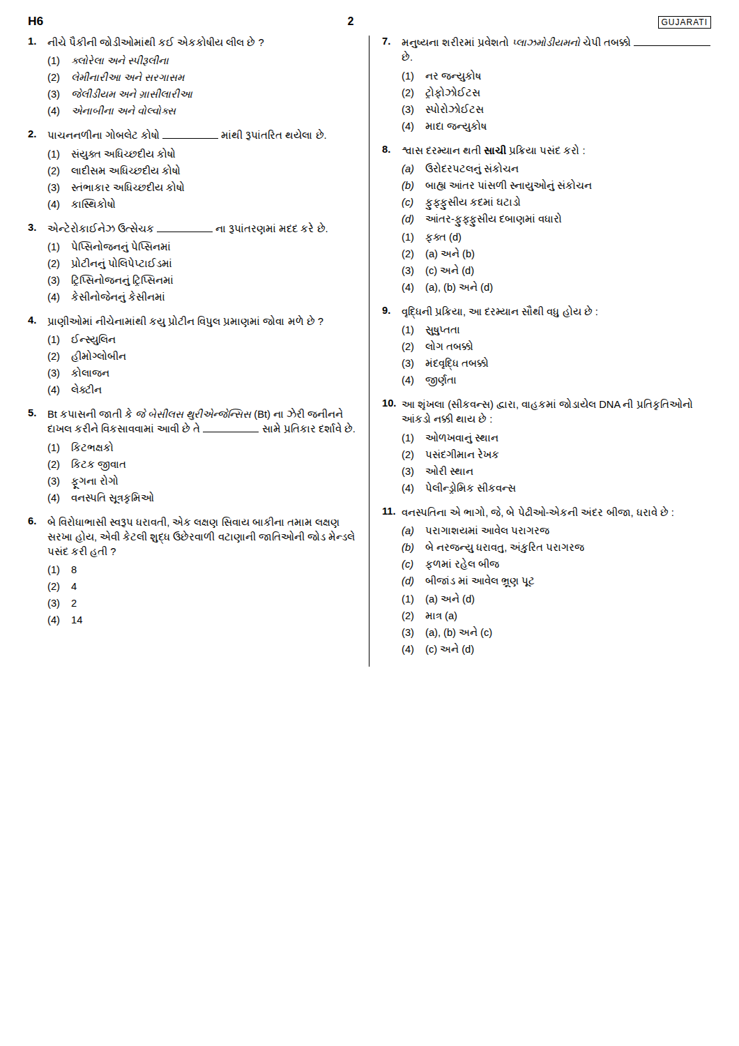H6 2 GUJARATI
1. નીચે પૈકીની જોડીઓમાંથી કઈ એકકોષીય લીલ છે ?
(1) ક્લોરેલા અને સ્પીરૂલીના
(2) લેમીનારીઆ અને સરગાસમ
(3) જેલીડીયમ અને ગ્રાસીલારીઆ
(4) એનાબીના અને વોલ્વોક્સ
2. પાચનનળીના ગોબલેટ કોષો માંથી રૂપાંતરિત થયેલા છે.
(1) સંયુક્ત અધિચ્છદીય કોષો
(2) લાદીસમ અધિચ્છદીય કોષો
(3) સ્તંભાકાર અધિચ્છદીય કોષો
(4) કાસ્થિકોષો
3. એન્ટેરોકાઈનેઝ ઉત્સેચક ના રૂપાંતરણમાં મદદ કરે છે.
(1) પેપ્સિનોજનનું પેપ્સિનમાં
(2) પ્રોટીનનું પોલિપેપ્ટાઈડમાં
(3) ટ્રિપ્સિનોજનનું ટ્રિપ્સિનમાં
(4) કેસીનોજેનનું કેસીનમાં
4. પ્રાણીઓમાં નીચેનામાંથી કયુ પ્રોટીન વિપુલ પ્રમાણમાં જોવા મળે છે ?
(1) ઈન્સ્યુલિન
(2) હીમોગ્લોબીન
(3) કોલાજન
(4) લેક્ટીન
5. Bt કપાસની જાતી કે જે બેસીલસ થુરીએન્જેન્સિસ (Bt) ના ઝેરી જનીનને દાખલ કરીને વિકસાવવામાં આવી છે તે સામે પ્રતિકાર દર્શાવે છે.
(1) કિટભક્ષકો
(2) કિટક જીવાત
(3) ફૂગના રોગો
(4) વનસ્પતિ સૂત્રકૃમિઓ
6. બે વિરોધાભાસી સ્વરૂપ ધરાવતી, એક લક્ષણ સિવાય બાકીના તમામ લક્ષણ સરખા હોય, એવી કેટલી શુદ્ધ ઉછેરવાળી વટાણાની જાતિઓની જોડ મેન્ડલે પસંદ કરી હતી ?
(1) 8
(2) 4
(3) 2
(4) 14
7. મનુષ્યના શરીરમાં પ્રવેશતો પ્લાઝમોડીયમનો ચેપી તબક્કો છે.
(1) નર જન્યુકોષ
(2) ટ્રોફોઝોઈટસ
(3) સ્પોરોઝોઈટસ
(4) માદા જન્યુકોષ
8. શ્વાસ દરમ્યાન થતી સાચી પ્રક્રિયા પસંદ કરો :
(a) ઉરોદરપટલનું સંકોચન
(b) બાહ્ય આંતર પાંસળી સ્નાયુઓનું સંકોચન
(c) ફુફ્ફુસીય કદમાં ઘટાડો
(d) આંતર-ફુફ્ફુસીય દબાણમાં વધારો
(1) ફક્ત (d)
(2)(a) અને (b)
(3)(c) અને (d)
(4)(a), (b) અને (d)
9. વૃદ્ધિની પ્રક્રિયા, આ દરમ્યાન સૌથી વધુ હોય છે :
(1) સુષુપ્તતા
(2) લોગ તબક્કો
(3) મંદવૃદ્ધિ તબક્કો
(4) જીર્ણતા
10. આ શૃંખલા (સીકવન્સ) દ્વારા, વાહકમાં જોડાયેલ DNA ની પ્રતિકૃતિઓનો આંકડો નક્કી થાય છે :
(1) ઓળખવાનું સ્થાન
(2) પસંદગીમાન રેખક
(3) ઓરી સ્થાન
(4) પેલીન્ડ્રોમિક સીકવન્સ
11. વનસ્પતિના એ ભાગો, જે, બે પેઢીઓ-એકની અંદર બીજા, ધરાવે છે :
(a) પરાગાશયમાં આવેલ પરાગરજ
(b) બે નરજન્યુ ધરાવતુ, અંકુરિત પરાગરજ
(c) ફળમાં રહેલ બીજ
(d) બીજાંડ માં આવેલ ભ્રૂણ પૂટ
(1)(a) અને (d)
(2) માત્ર (a)
(3)(a), (b) અને (c)
(4)(c) અને (d)